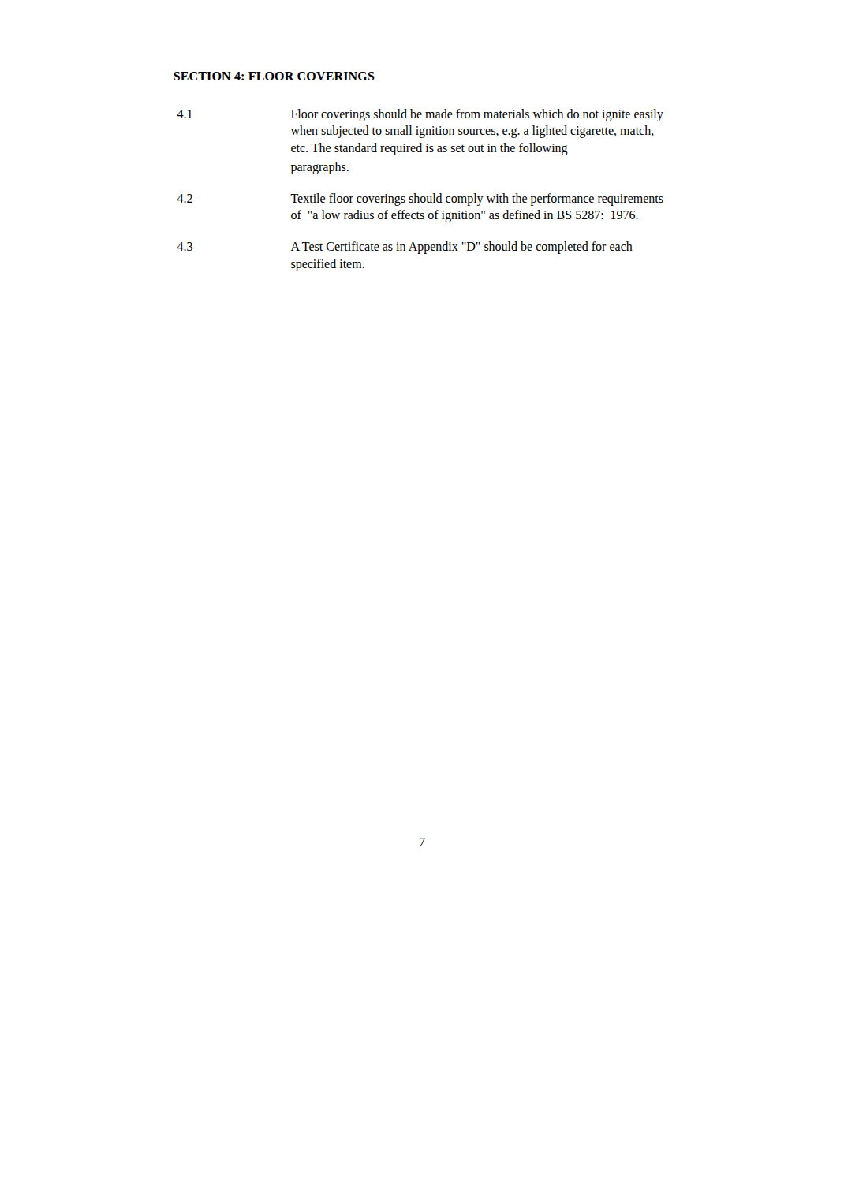SECTION 4: FLOOR COVERINGS
4.1
Floor coverings should be made from materials which do not ignite easily when subjected to small ignition sources, e.g. a lighted cigarette, match, etc. The standard required is as set out in the following
paragraphs.
4.2
Textile floor coverings should comply with the performance requirements of "a low radius of effects of ignition" as defined in BS 5287: 1976.
4.3
A Test Certificate as in Appendix "D" should be completed for each specified item.
7